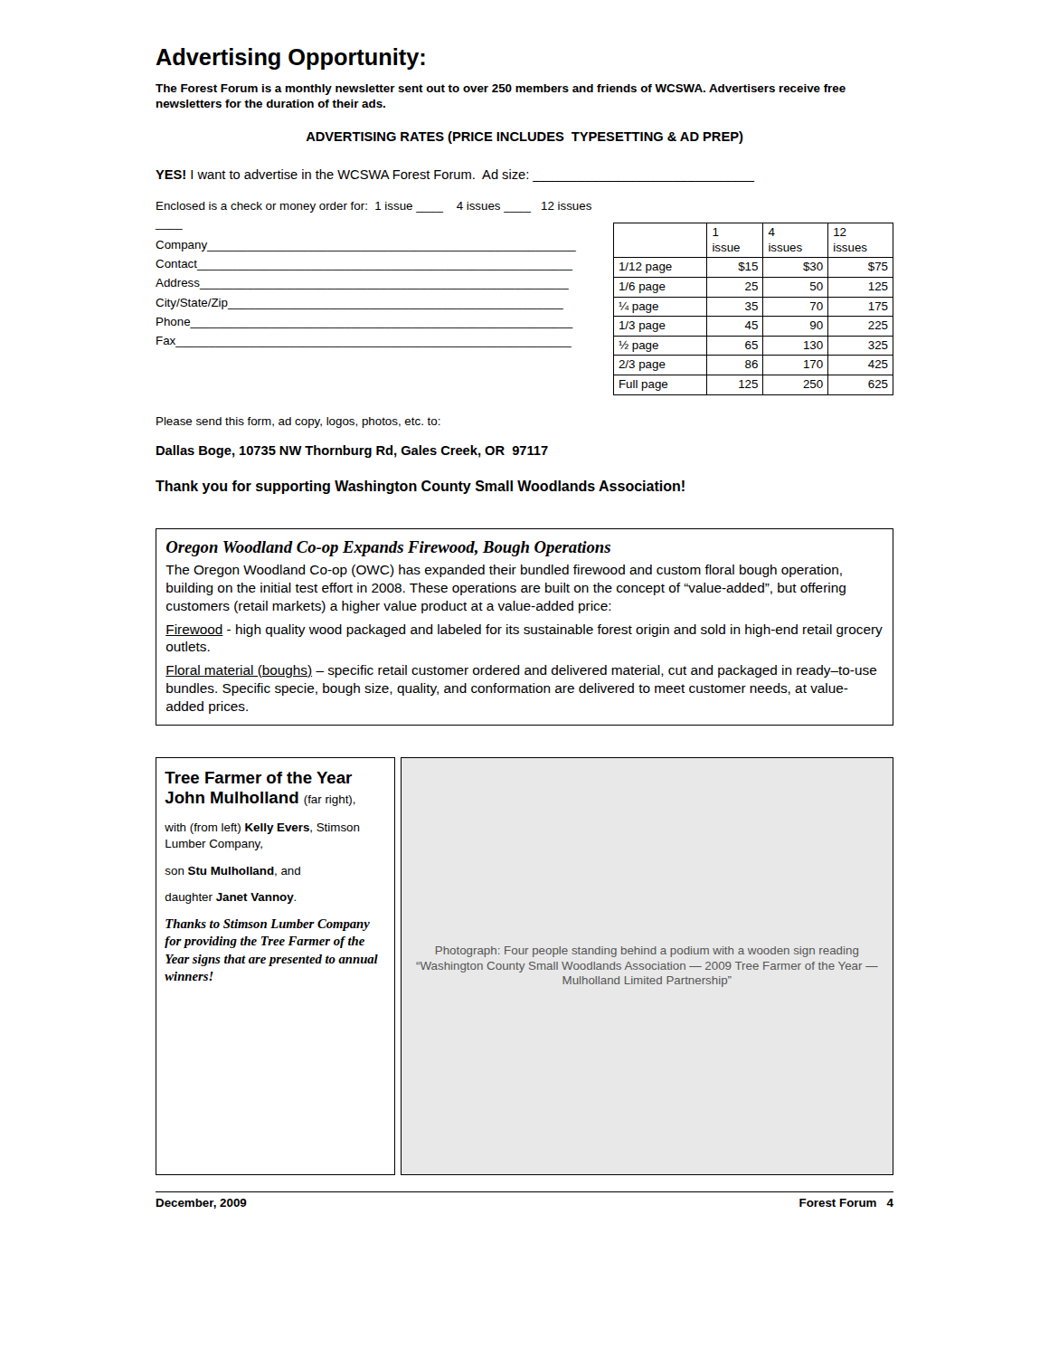Advertising Opportunity:
The Forest Forum is a monthly newsletter sent out to over 250 members and friends of WCSWA. Advertisers receive free newsletters for the duration of their ads.
ADVERTISING RATES (PRICE INCLUDES TYPESETTING & AD PREP)
YES! I want to advertise in the WCSWA Forest Forum. Ad size: ______________________________
Enclosed is a check or money order for: 1 issue ____ 4 issues ____ 12 issues ____
Company_______________________________________________________
Contact________________________________________________________
Address_______________________________________________________
City/State/Zip__________________________________________________
Phone_________________________________________________________
Fax___________________________________________________________
| | 1 issue | 4 issues | 12 issues |
| --- | --- | --- | --- |
| 1/12 page | $15 | $30 | $75 |
| 1/6 page | 25 | 50 | 125 |
| ¼ page | 35 | 70 | 175 |
| 1/3 page | 45 | 90 | 225 |
| ½ page | 65 | 130 | 325 |
| 2/3 page | 86 | 170 | 425 |
| Full page | 125 | 250 | 625 |
Please send this form, ad copy, logos, photos, etc. to:
Dallas Boge, 10735 NW Thornburg Rd, Gales Creek, OR 97117
Thank you for supporting Washington County Small Woodlands Association!
Oregon Woodland Co-op Expands Firewood, Bough Operations
The Oregon Woodland Co-op (OWC) has expanded their bundled firewood and custom floral bough operation, building on the initial test effort in 2008. These operations are built on the concept of “value-added”, but offering customers (retail markets) a higher value product at a value-added price:
Firewood - high quality wood packaged and labeled for its sustainable forest origin and sold in high-end retail grocery outlets.
Floral material (boughs) – specific retail customer ordered and delivered material, cut and packaged in ready–to-use bundles. Specific specie, bough size, quality, and conformation are delivered to meet customer needs, at value-added prices.
Tree Farmer of the Year John Mulholland (far right),
with (from left) Kelly Evers, Stimson Lumber Company,
son Stu Mulholland, and
daughter Janet Vannoy.
Thanks to Stimson Lumber Company for providing the Tree Farmer of the Year signs that are presented to annual winners!
Photograph: Four people standing behind a podium with a wooden sign reading “Washington County Small Woodlands Association — 2009 Tree Farmer of the Year — Mulholland Limited Partnership”
December, 2009 Forest Forum 4